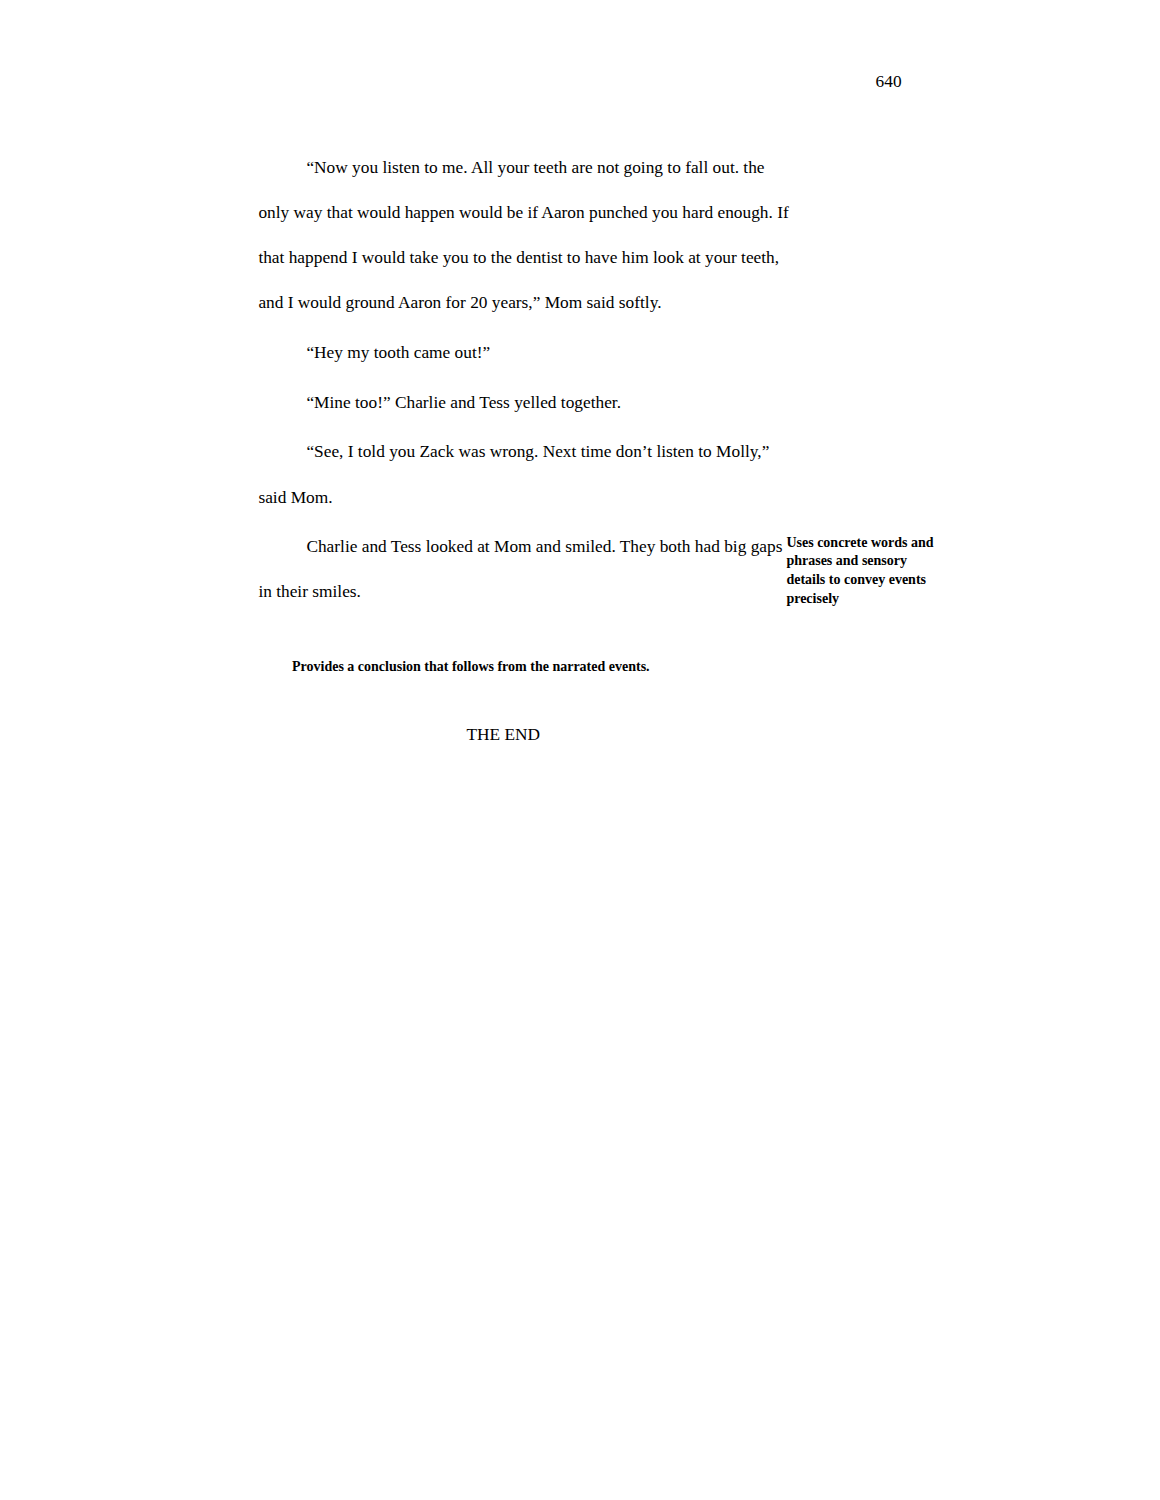640
“Now you listen to me. All your teeth are not going to fall out. the only way that would happen would be if Aaron punched you hard enough. If that happend I would take you to the dentist to have him look at your teeth, and I would ground Aaron for 20 years,” Mom said softly.
“Hey my tooth came out!”
“Mine too!” Charlie and Tess yelled together.
“See, I told you Zack was wrong. Next time don’t listen to Molly,” said Mom.
Charlie and Tess looked at Mom and smiled. They both had big gaps in their smiles.
Uses concrete words and phrases and sensory details to convey events precisely
Provides a conclusion that follows from the narrated events.
THE END